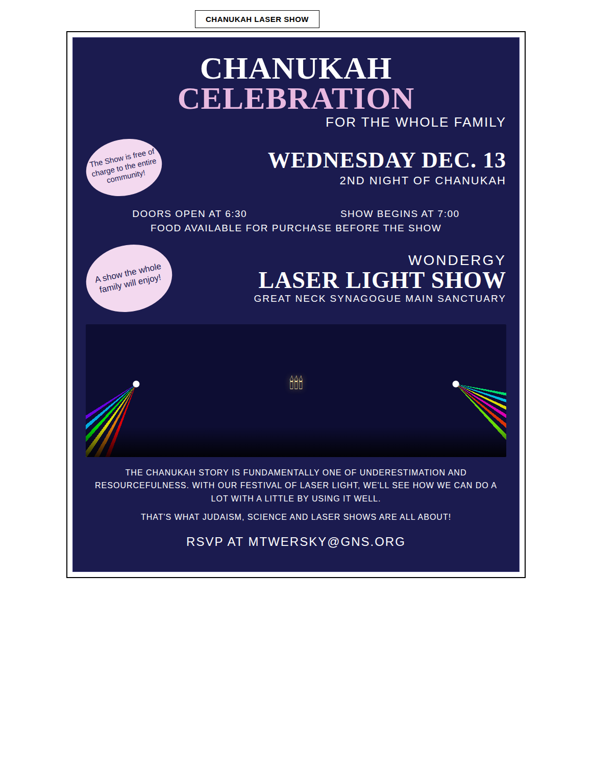CHANUKAH LASER SHOW
CHANUKAH CELEBRATION
FOR THE WHOLE FAMILY
The Show is free of charge to the entire community!
WEDNESDAY DEC. 13
2ND NIGHT OF CHANUKAH
DOORS OPEN AT 6:30 SHOW BEGINS AT 7:00
FOOD AVAILABLE FOR PURCHASE BEFORE THE SHOW
A show the whole family will enjoy!
WONDERGY
LASER LIGHT SHOW
GREAT NECK SYNAGOGUE MAIN SANCTUARY
🕯🕯🕯
The Chanukah story is fundamentally one of underestimation and resourcefulness. With our Festival of Laser Light, we'll see how we can do a lot with a little by using it well. That's what Judaism, science and laser shows are all about!
RSVP AT MTWERSKY@GNS.ORG